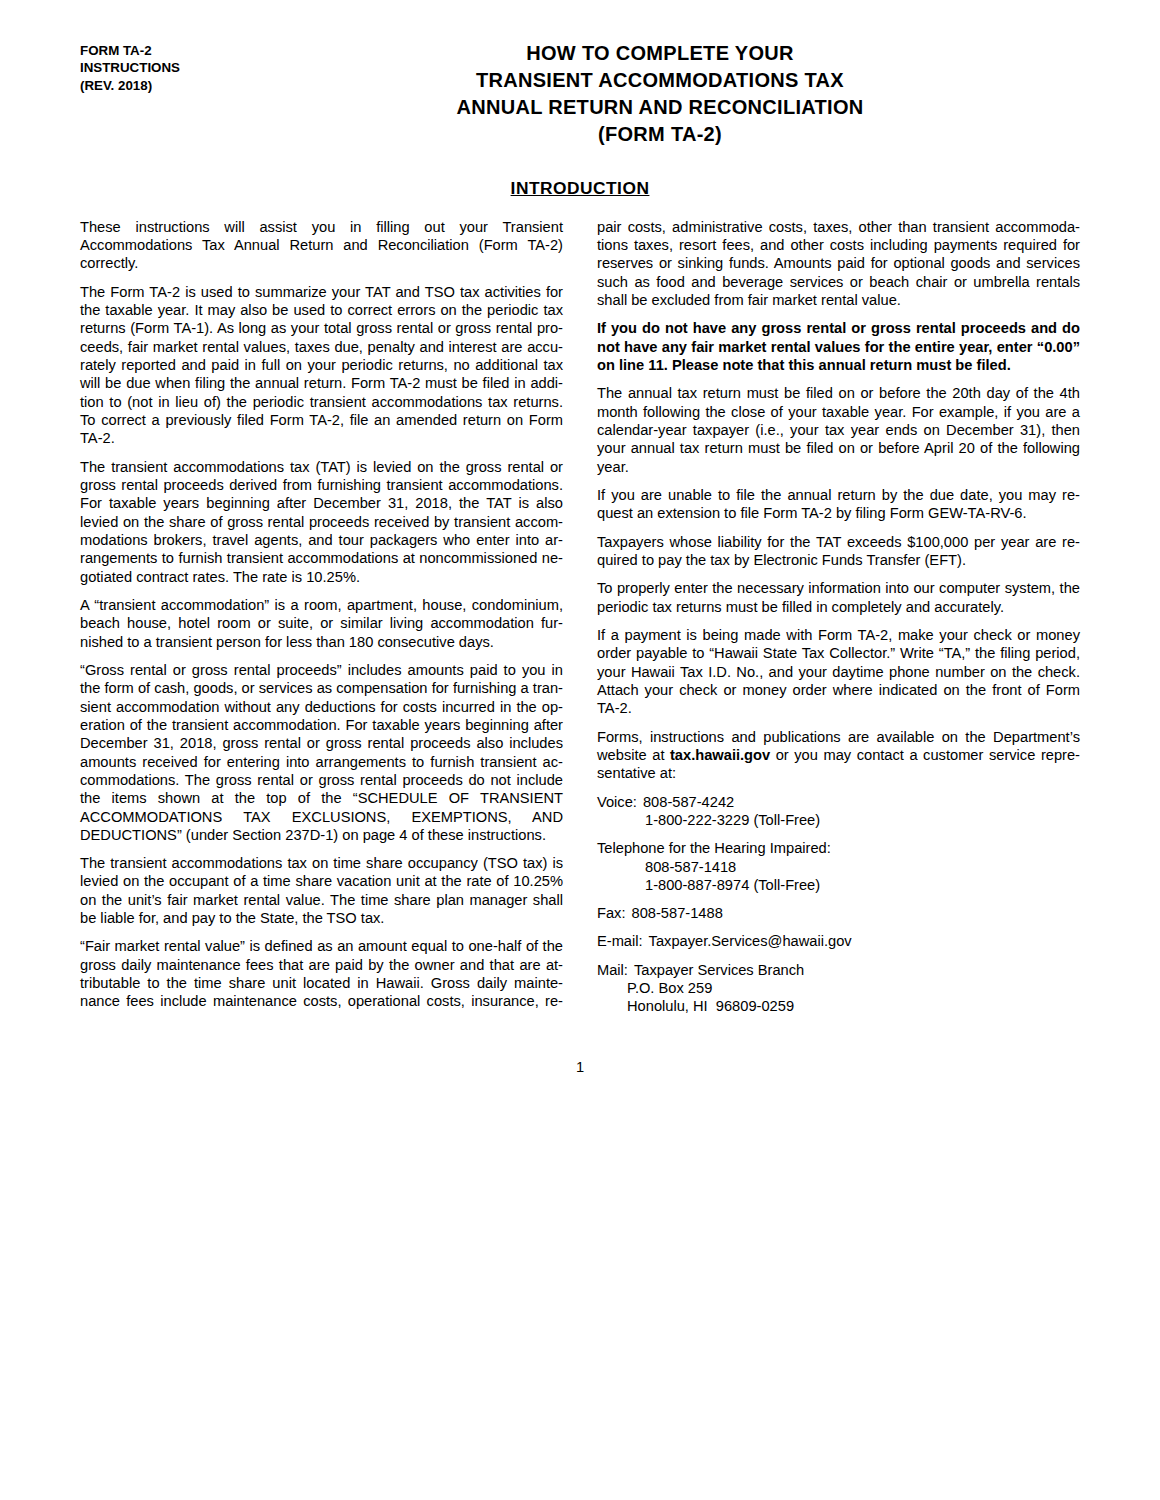FORM TA-2
INSTRUCTIONS
(REV. 2018)
HOW TO COMPLETE YOUR
TRANSIENT ACCOMMODATIONS TAX
ANNUAL RETURN AND RECONCILIATION
(FORM TA-2)
INTRODUCTION
These instructions will assist you in filling out your Transient Accommodations Tax Annual Return and Reconciliation (Form TA-2) correctly.
The Form TA-2 is used to summarize your TAT and TSO tax activities for the taxable year. It may also be used to correct errors on the periodic tax returns (Form TA-1). As long as your total gross rental or gross rental proceeds, fair market rental values, taxes due, penalty and interest are accurately reported and paid in full on your periodic returns, no additional tax will be due when filing the annual return. Form TA-2 must be filed in addition to (not in lieu of) the periodic transient accommodations tax returns. To correct a previously filed Form TA-2, file an amended return on Form TA-2.
The transient accommodations tax (TAT) is levied on the gross rental or gross rental proceeds derived from furnishing transient accommodations. For taxable years beginning after December 31, 2018, the TAT is also levied on the share of gross rental proceeds received by transient accommodations brokers, travel agents, and tour packagers who enter into arrangements to furnish transient accommodations at noncommissioned negotiated contract rates. The rate is 10.25%.
A “transient accommodation” is a room, apartment, house, condominium, beach house, hotel room or suite, or similar living accommodation furnished to a transient person for less than 180 consecutive days.
“Gross rental or gross rental proceeds” includes amounts paid to you in the form of cash, goods, or services as compensation for furnishing a transient accommodation without any deductions for costs incurred in the operation of the transient accommodation. For taxable years beginning after December 31, 2018, gross rental or gross rental proceeds also includes amounts received for entering into arrangements to furnish transient accommodations. The gross rental or gross rental proceeds do not include the items shown at the top of the “SCHEDULE OF TRANSIENT ACCOMMODATIONS TAX EXCLUSIONS, EXEMPTIONS, AND DEDUCTIONS” (under Section 237D-1) on page 4 of these instructions.
The transient accommodations tax on time share occupancy (TSO tax) is levied on the occupant of a time share vacation unit at the rate of 10.25% on the unit’s fair market rental value. The time share plan manager shall be liable for, and pay to the State, the TSO tax.
“Fair market rental value” is defined as an amount equal to one-half of the gross daily maintenance fees that are paid by the owner and that are attributable to the time share unit located in Hawaii. Gross daily maintenance fees include maintenance costs, operational costs, insurance, repair costs, administrative costs, taxes, other than transient accommodations taxes, resort fees, and other costs including payments required for reserves or sinking funds. Amounts paid for optional goods and services such as food and beverage services or beach chair or umbrella rentals shall be excluded from fair market rental value.
If you do not have any gross rental or gross rental proceeds and do not have any fair market rental values for the entire year, enter “0.00” on line 11. Please note that this annual return must be filed.
The annual tax return must be filed on or before the 20th day of the 4th month following the close of your taxable year. For example, if you are a calendar-year taxpayer (i.e., your tax year ends on December 31), then your annual tax return must be filed on or before April 20 of the following year.
If you are unable to file the annual return by the due date, you may request an extension to file Form TA-2 by filing Form GEW-TA-RV-6.
Taxpayers whose liability for the TAT exceeds $100,000 per year are required to pay the tax by Electronic Funds Transfer (EFT).
To properly enter the necessary information into our computer system, the periodic tax returns must be filled in completely and accurately.
If a payment is being made with Form TA-2, make your check or money order payable to “Hawaii State Tax Collector.” Write “TA,” the filing period, your Hawaii Tax I.D. No., and your daytime phone number on the check. Attach your check or money order where indicated on the front of Form TA-2.
Forms, instructions and publications are available on the Department’s website at tax.hawaii.gov or you may contact a customer service representative at:
Voice: 808-587-4242
1-800-222-3229 (Toll-Free)
Telephone for the Hearing Impaired:
808-587-1418
1-800-887-8974 (Toll-Free)
Fax: 808-587-1488
E-mail: Taxpayer.Services@hawaii.gov
Mail: Taxpayer Services Branch
P.O. Box 259
Honolulu, HI 96809-0259
1